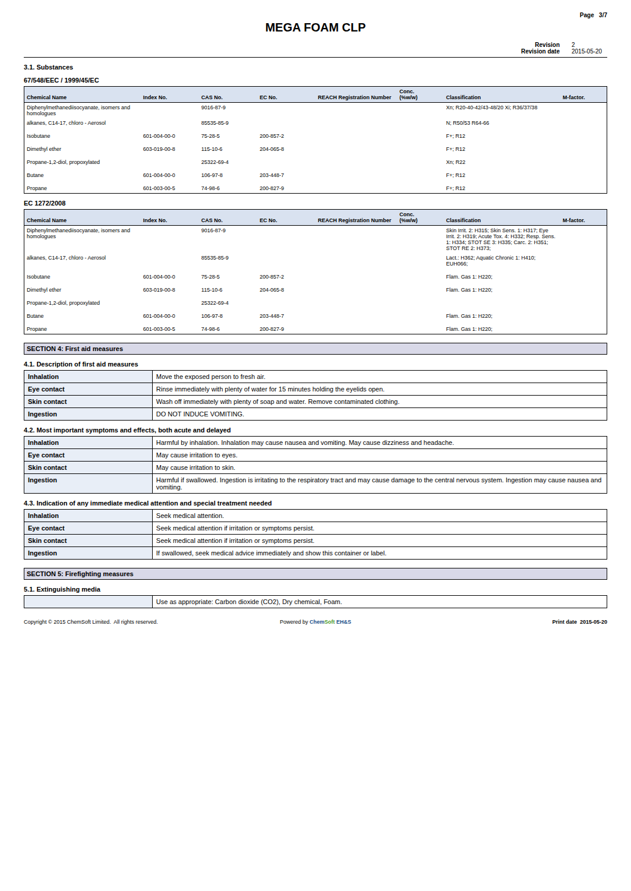Page 3/7
MEGA FOAM CLP
Revision 2
Revision date 2015-05-20
3.1. Substances
67/548/EEC / 1999/45/EC
| Chemical Name | Index No. | CAS No. | EC No. | REACH Registration Number | Conc. (%w/w) | Classification | M-factor. |
| --- | --- | --- | --- | --- | --- | --- | --- |
| Diphenylmethanediisocyanate, isomers and homologues | | 9016-87-9 | | | | Xn; R20-40-42/43-48/20 Xi; R36/37/38 | |
| alkanes, C14-17, chloro - Aerosol | | 85535-85-9 | | | | N; R50/53 R64-66 | |
| Isobutane | 601-004-00-0 | 75-28-5 | 200-857-2 | | | F+; R12 | |
| Dimethyl ether | 603-019-00-8 | 115-10-6 | 204-065-8 | | | F+; R12 | |
| Propane-1,2-diol, propoxylated | | 25322-69-4 | | | | Xn; R22 | |
| Butane | 601-004-00-0 | 106-97-8 | 203-448-7 | | | F+; R12 | |
| Propane | 601-003-00-5 | 74-98-6 | 200-827-9 | | | F+; R12 | |
EC 1272/2008
| Chemical Name | Index No. | CAS No. | EC No. | REACH Registration Number | Conc. (%w/w) | Classification | M-factor. |
| --- | --- | --- | --- | --- | --- | --- | --- |
| Diphenylmethanediisocyanate, isomers and homologues | | 9016-87-9 | | | | Skin Irrit. 2: H315; Skin Sens. 1: H317; Eye Irrit. 2: H319; Acute Tox. 4: H332; Resp. Sens. 1: H334; STOT SE 3: H335; Carc. 2: H351; STOT RE 2: H373; | |
| alkanes, C14-17, chloro - Aerosol | | 85535-85-9 | | | | Lact.: H362; Aquatic Chronic 1: H410; EUH066; | |
| Isobutane | 601-004-00-0 | 75-28-5 | 200-857-2 | | | Flam. Gas 1: H220; | |
| Dimethyl ether | 603-019-00-8 | 115-10-6 | 204-065-8 | | | Flam. Gas 1: H220; | |
| Propane-1,2-diol, propoxylated | | 25322-69-4 | | | | | |
| Butane | 601-004-00-0 | 106-97-8 | 203-448-7 | | | Flam. Gas 1: H220; | |
| Propane | 601-003-00-5 | 74-98-6 | 200-827-9 | | | Flam. Gas 1: H220; | |
SECTION 4: First aid measures
4.1. Description of first aid measures
| Inhalation | Move the exposed person to fresh air. |
| Eye contact | Rinse immediately with plenty of water for 15 minutes holding the eyelids open. |
| Skin contact | Wash off immediately with plenty of soap and water. Remove contaminated clothing. |
| Ingestion | DO NOT INDUCE VOMITING. |
4.2. Most important symptoms and effects, both acute and delayed
| Inhalation | Harmful by inhalation. Inhalation may cause nausea and vomiting. May cause dizziness and headache. |
| Eye contact | May cause irritation to eyes. |
| Skin contact | May cause irritation to skin. |
| Ingestion | Harmful if swallowed. Ingestion is irritating to the respiratory tract and may cause damage to the central nervous system. Ingestion may cause nausea and vomiting. |
4.3. Indication of any immediate medical attention and special treatment needed
| Inhalation | Seek medical attention. |
| Eye contact | Seek medical attention if irritation or symptoms persist. |
| Skin contact | Seek medical attention if irritation or symptoms persist. |
| Ingestion | If swallowed, seek medical advice immediately and show this container or label. |
SECTION 5: Firefighting measures
5.1. Extinguishing media
| | Use as appropriate: Carbon dioxide (CO2), Dry chemical, Foam. |
Copyright © 2015 ChemSoft Limited. All rights reserved.
Powered by ChemSoft EH&S
Print date 2015-05-20